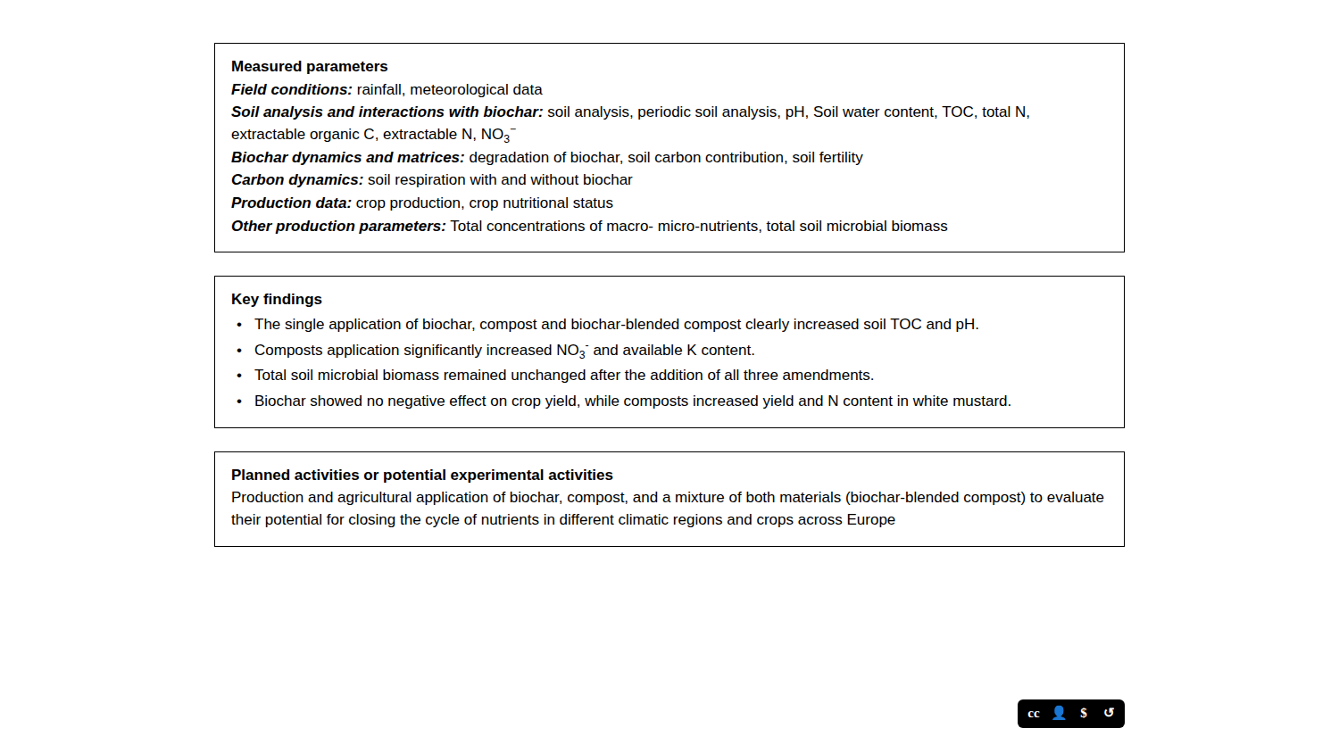Measured parameters
Field conditions: rainfall, meteorological data
Soil analysis and interactions with biochar: soil analysis, periodic soil analysis, pH, Soil water content, TOC, total N, extractable organic C, extractable N, NO3−
Biochar dynamics and matrices: degradation of biochar, soil carbon contribution, soil fertility
Carbon dynamics: soil respiration with and without biochar
Production data: crop production, crop nutritional status
Other production parameters: Total concentrations of macro- micro-nutrients, total soil microbial biomass
Key findings
The single application of biochar, compost and biochar-blended compost clearly increased soil TOC and pH.
Composts application significantly increased NO3- and available K content.
Total soil microbial biomass remained unchanged after the addition of all three amendments.
Biochar showed no negative effect on crop yield, while composts increased yield and N content in white mustard.
Planned activities or potential experimental activities
Production and agricultural application of biochar, compost, and a mixture of both materials (biochar-blended compost) to evaluate their potential for closing the cycle of nutrients in different climatic regions and crops across Europe
cc 👤 $ ↺